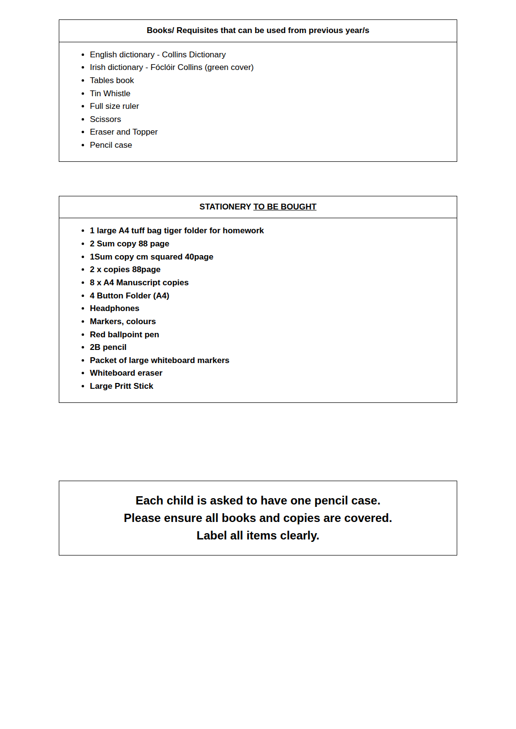Books/ Requisites that can be used from previous year/s
English dictionary - Collins Dictionary
Irish dictionary - Fóclóir Collins (green cover)
Tables book
Tin Whistle
Full size ruler
Scissors
Eraser and Topper
Pencil case
STATIONERY TO BE BOUGHT
1 large A4 tuff bag tiger folder for homework
2 Sum copy 88 page
1Sum copy cm squared 40page
2 x copies 88page
8 x A4 Manuscript copies
4 Button Folder (A4)
Headphones
Markers, colours
Red ballpoint pen
2B pencil
Packet of large whiteboard markers
Whiteboard eraser
Large Pritt Stick
Each child is asked to have one pencil case.
Please ensure all books and copies are covered.
Label all items clearly.